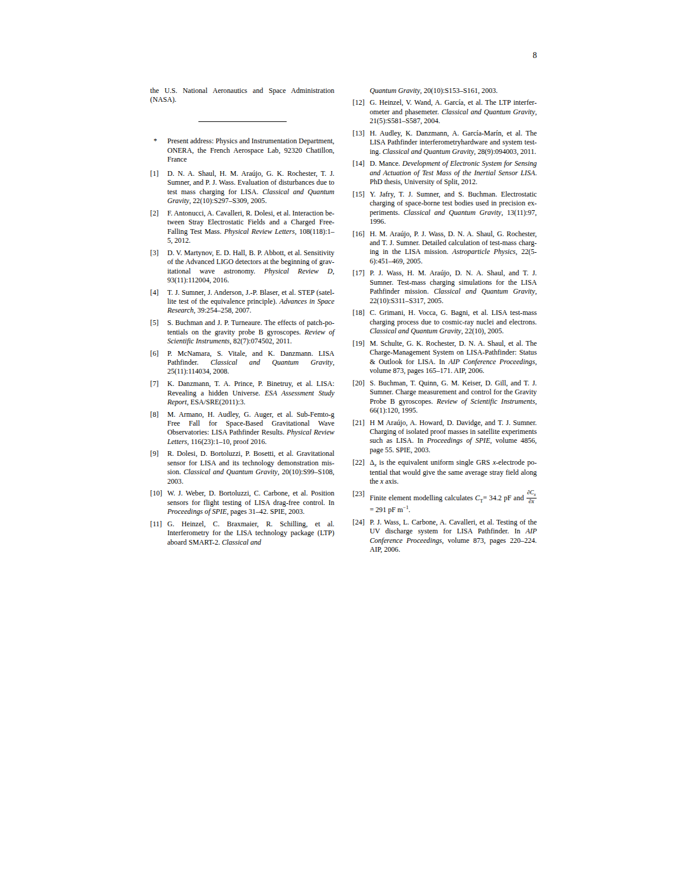8
the U.S. National Aeronautics and Space Administration (NASA).
*Present address: Physics and Instrumentation Department, ONERA, the French Aerospace Lab, 92320 Chatillon, France
[1] D. N. A. Shaul, H. M. Araújo, G. K. Rochester, T. J. Sumner, and P. J. Wass. Evaluation of disturbances due to test mass charging for LISA. Classical and Quantum Gravity, 22(10):S297–S309, 2005.
[2] F. Antonucci, A. Cavalleri, R. Dolesi, et al. Interaction between Stray Electrostatic Fields and a Charged Free-Falling Test Mass. Physical Review Letters, 108(118):1–5, 2012.
[3] D. V. Martynov, E. D. Hall, B. P. Abbott, et al. Sensitivity of the Advanced LIGO detectors at the beginning of gravitational wave astronomy. Physical Review D, 93(11):112004, 2016.
[4] T. J. Sumner, J. Anderson, J.-P. Blaser, et al. STEP (satellite test of the equivalence principle). Advances in Space Research, 39:254–258, 2007.
[5] S. Buchman and J. P. Turneaure. The effects of patch-potentials on the gravity probe B gyroscopes. Review of Scientific Instruments, 82(7):074502, 2011.
[6] P. McNamara, S. Vitale, and K. Danzmann. LISA Pathfinder. Classical and Quantum Gravity, 25(11):114034, 2008.
[7] K. Danzmann, T. A. Prince, P. Binetruy, et al. LISA: Revealing a hidden Universe. ESA Assessment Study Report, ESA/SRE(2011):3.
[8] M. Armano, H. Audley, G. Auger, et al. Sub-Femto-g Free Fall for Space-Based Gravitational Wave Observatories: LISA Pathfinder Results. Physical Review Letters, 116(23):1–10, proof 2016.
[9] R. Dolesi, D. Bortoluzzi, P. Bosetti, et al. Gravitational sensor for LISA and its technology demonstration mission. Classical and Quantum Gravity, 20(10):S99–S108, 2003.
[10] W. J. Weber, D. Bortoluzzi, C. Carbone, et al. Position sensors for flight testing of LISA drag-free control. In Proceedings of SPIE, pages 31–42. SPIE, 2003.
[11] G. Heinzel, C. Braxmaier, R. Schilling, et al. Interferometry for the LISA technology package (LTP) aboard SMART-2. Classical and
[11] Quantum Gravity, 20(10):S153–S161, 2003.
[12] G. Heinzel, V. Wand, A. García, et al. The LTP interferometer and phasemeter. Classical and Quantum Gravity, 21(5):S581–S587, 2004.
[13] H. Audley, K. Danzmann, A. García-Marín, et al. The LISA Pathfinder interferometryhardware and system testing. Classical and Quantum Gravity, 28(9):094003, 2011.
[14] D. Mance. Development of Electronic System for Sensing and Actuation of Test Mass of the Inertial Sensor LISA. PhD thesis, University of Split, 2012.
[15] Y. Jafry, T. J. Sumner, and S. Buchman. Electrostatic charging of space-borne test bodies used in precision experiments. Classical and Quantum Gravity, 13(11):97, 1996.
[16] H. M. Araújo, P. J. Wass, D. N. A. Shaul, G. Rochester, and T. J. Sumner. Detailed calculation of test-mass charging in the LISA mission. Astroparticle Physics, 22(5-6):451–469, 2005.
[17] P. J. Wass, H. M. Araújo, D. N. A. Shaul, and T. J. Sumner. Test-mass charging simulations for the LISA Pathfinder mission. Classical and Quantum Gravity, 22(10):S311–S317, 2005.
[18] C. Grimani, H. Vocca, G. Bagni, et al. LISA test-mass charging process due to cosmic-ray nuclei and electrons. Classical and Quantum Gravity, 22(10), 2005.
[19] M. Schulte, G. K. Rochester, D. N. A. Shaul, et al. The Charge-Management System on LISA-Pathfinder: Status & Outlook for LISA. In AIP Conference Proceedings, volume 873, pages 165–171. AIP, 2006.
[20] S. Buchman, T. Quinn, G. M. Keiser, D. Gill, and T. J. Sumner. Charge measurement and control for the Gravity Probe B gyroscopes. Review of Scientific Instruments, 66(1):120, 1995.
[21] H M Araújo, A. Howard, D. Davidge, and T. J. Sumner. Charging of isolated proof masses in satellite experiments such as LISA. In Proceedings of SPIE, volume 4856, page 55. SPIE, 2003.
[22] Δx is the equivalent uniform single GRS x-electrode potential that would give the same average stray field along the x axis.
[23] Finite element modelling calculates CT= 34.2 pF and ∂Cx∂x= 291 pF m−1.
[24] P. J. Wass, L. Carbone, A. Cavalleri, et al. Testing of the UV discharge system for LISA Pathfinder. In AIP Conference Proceedings, volume 873, pages 220–224. AIP, 2006.